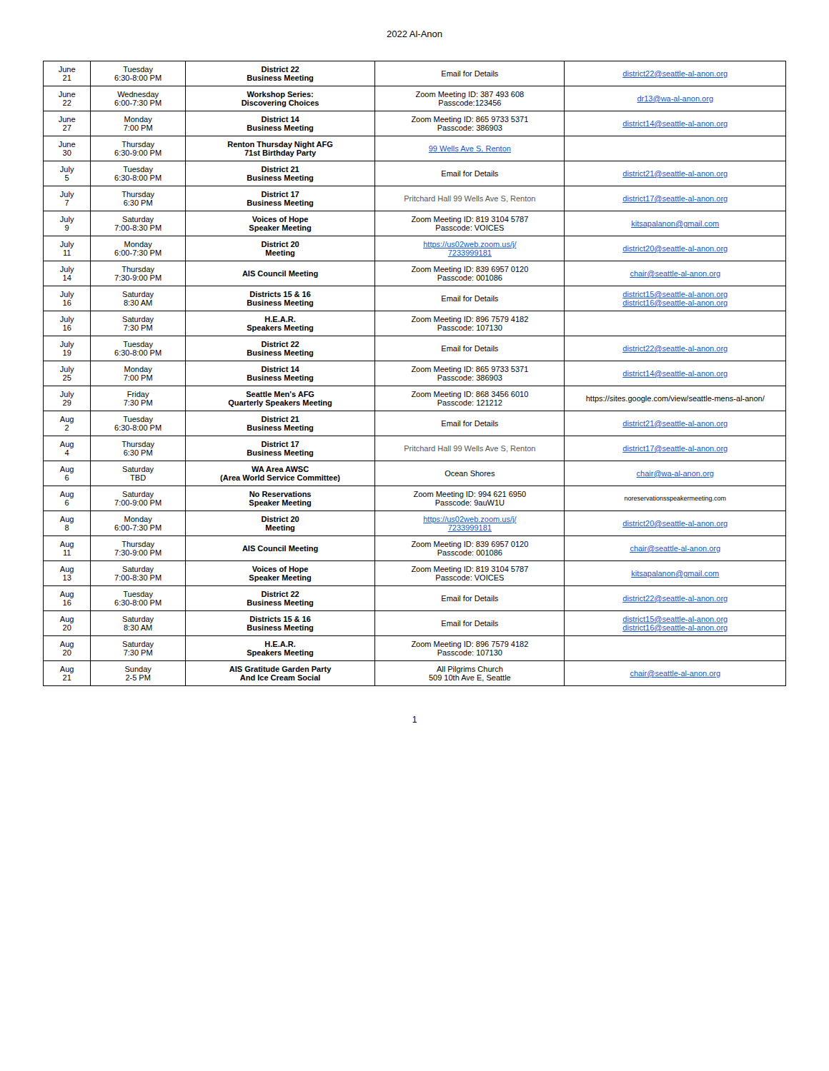2022 Al-Anon
| June 21 | Tuesday 6:30-8:00 PM | District 22 Business Meeting | Email for Details | district22@seattle-al-anon.org |
| June 22 | Wednesday 6:00-7:30 PM | Workshop Series: Discovering Choices | Zoom Meeting ID: 387 493 608 Passcode:123456 | dr13@wa-al-anon.org |
| June 27 | Monday 7:00 PM | District 14 Business Meeting | Zoom Meeting ID: 865 9733 5371 Passcode: 386903 | district14@seattle-al-anon.org |
| June 30 | Thursday 6:30-9:00 PM | Renton Thursday Night AFG 71st Birthday Party | 99 Wells Ave S, Renton | |
| July 5 | Tuesday 6:30-8:00 PM | District 21 Business Meeting | Email for Details | district21@seattle-al-anon.org |
| July 7 | Thursday 6:30 PM | District 17 Business Meeting | Pritchard Hall 99 Wells Ave S, Renton | district17@seattle-al-anon.org |
| July 9 | Saturday 7:00-8:30 PM | Voices of Hope Speaker Meeting | Zoom Meeting ID: 819 3104 5787 Passcode: VOICES | kitsapalanon@gmail.com |
| July 11 | Monday 6:00-7:30 PM | District 20 Meeting | https://us02web.zoom.us/j/ 7233999181 | district20@seattle-al-anon.org |
| July 14 | Thursday 7:30-9:00 PM | AIS Council Meeting | Zoom Meeting ID: 839 6957 0120 Passcode: 001086 | chair@seattle-al-anon.org |
| July 16 | Saturday 8:30 AM | Districts 15 & 16 Business Meeting | Email for Details | district15@seattle-al-anon.org district16@seattle-al-anon.org |
| July 16 | Saturday 7:30 PM | H.E.A.R. Speakers Meeting | Zoom Meeting ID: 896 7579 4182 Passcode: 107130 | |
| July 19 | Tuesday 6:30-8:00 PM | District 22 Business Meeting | Email for Details | district22@seattle-al-anon.org |
| July 25 | Monday 7:00 PM | District 14 Business Meeting | Zoom Meeting ID: 865 9733 5371 Passcode: 386903 | district14@seattle-al-anon.org |
| July 29 | Friday 7:30 PM | Seattle Men's AFG Quarterly Speakers Meeting | Zoom Meeting ID: 868 3456 6010 Passcode: 121212 | https://sites.google.com/view/seattle-mens-al-anon/ |
| Aug 2 | Tuesday 6:30-8:00 PM | District 21 Business Meeting | Email for Details | district21@seattle-al-anon.org |
| Aug 4 | Thursday 6:30 PM | District 17 Business Meeting | Pritchard Hall 99 Wells Ave S, Renton | district17@seattle-al-anon.org |
| Aug 6 | Saturday TBD | WA Area AWSC (Area World Service Committee) | Ocean Shores | chair@wa-al-anon.org |
| Aug 6 | Saturday 7:00-9:00 PM | No Reservations Speaker Meeting | Zoom Meeting ID: 994 621 6950 Passcode: 9auW1U | noreservationsspeakermeeting.com |
| Aug 8 | Monday 6:00-7:30 PM | District 20 Meeting | https://us02web.zoom.us/j/ 7233999181 | district20@seattle-al-anon.org |
| Aug 11 | Thursday 7:30-9:00 PM | AIS Council Meeting | Zoom Meeting ID: 839 6957 0120 Passcode: 001086 | chair@seattle-al-anon.org |
| Aug 13 | Saturday 7:00-8:30 PM | Voices of Hope Speaker Meeting | Zoom Meeting ID: 819 3104 5787 Passcode: VOICES | kitsapalanon@gmail.com |
| Aug 16 | Tuesday 6:30-8:00 PM | District 22 Business Meeting | Email for Details | district22@seattle-al-anon.org |
| Aug 20 | Saturday 8:30 AM | Districts 15 & 16 Business Meeting | Email for Details | district15@seattle-al-anon.org district16@seattle-al-anon.org |
| Aug 20 | Saturday 7:30 PM | H.E.A.R. Speakers Meeting | Zoom Meeting ID: 896 7579 4182 Passcode: 107130 | |
| Aug 21 | Sunday 2-5 PM | AIS Gratitude Garden Party And Ice Cream Social | All Pilgrims Church 509 10th Ave E, Seattle | chair@seattle-al-anon.org |
1